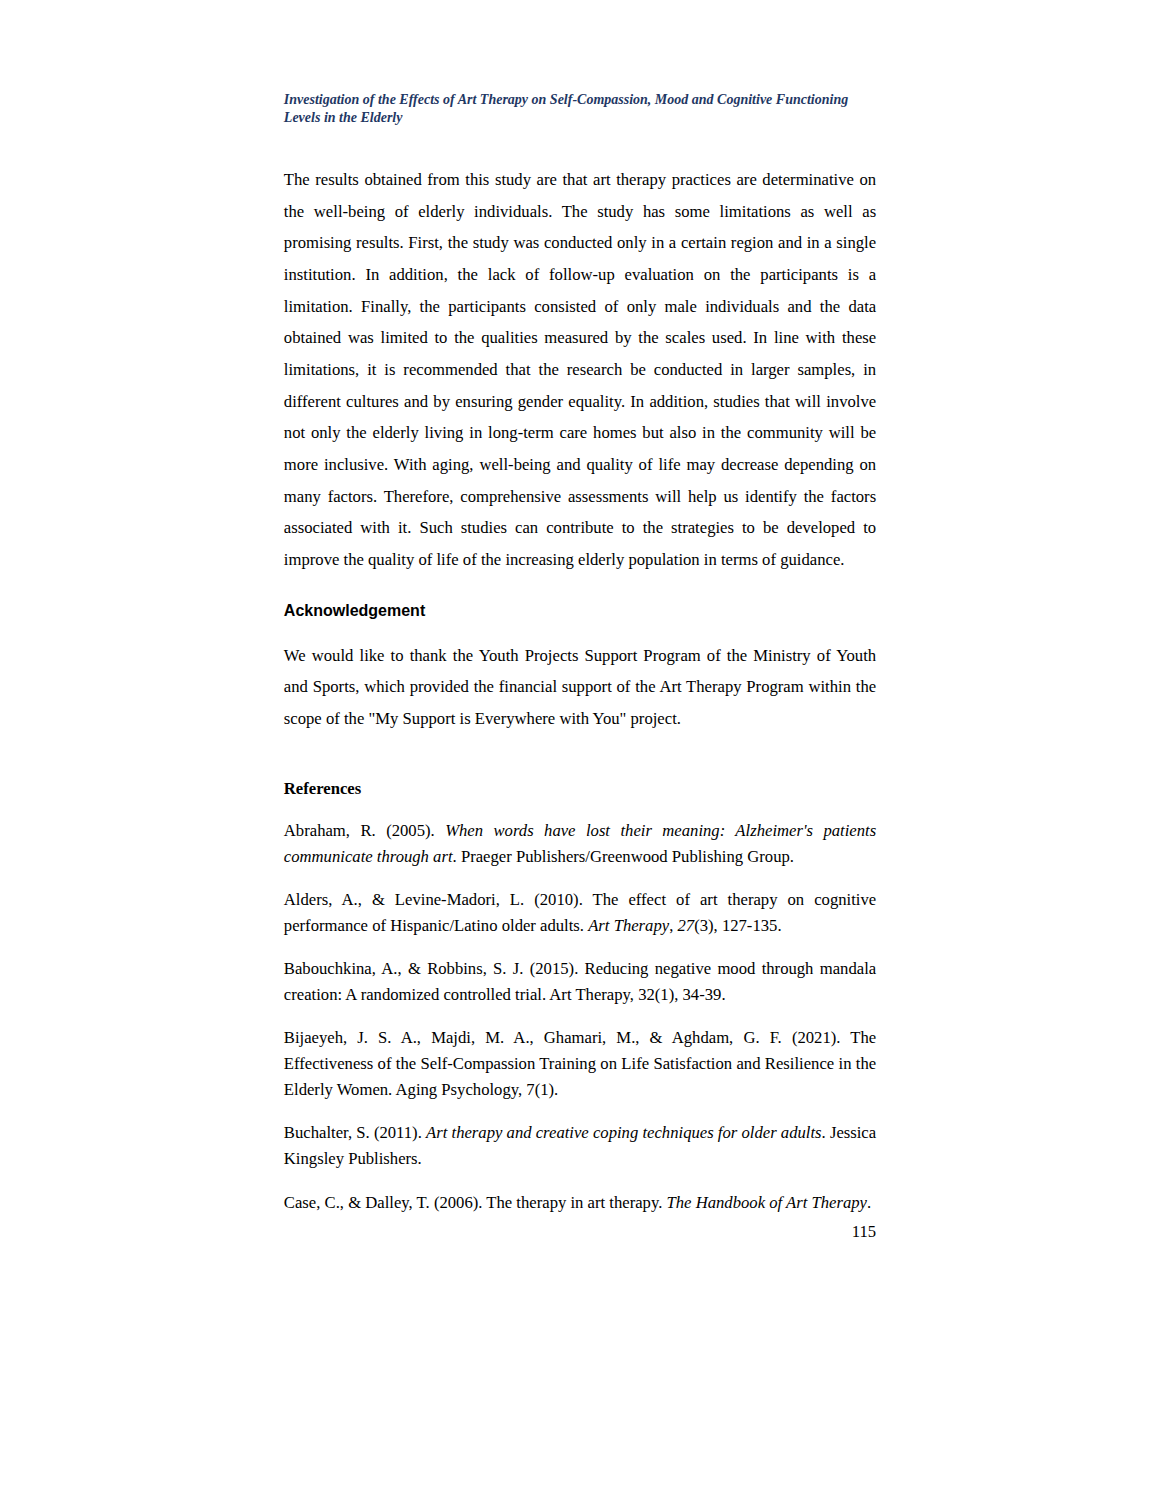Investigation of the Effects of Art Therapy on Self-Compassion, Mood and Cognitive Functioning Levels in the Elderly
The results obtained from this study are that art therapy practices are determinative on the well-being of elderly individuals. The study has some limitations as well as promising results. First, the study was conducted only in a certain region and in a single institution. In addition, the lack of follow-up evaluation on the participants is a limitation. Finally, the participants consisted of only male individuals and the data obtained was limited to the qualities measured by the scales used. In line with these limitations, it is recommended that the research be conducted in larger samples, in different cultures and by ensuring gender equality. In addition, studies that will involve not only the elderly living in long-term care homes but also in the community will be more inclusive. With aging, well-being and quality of life may decrease depending on many factors. Therefore, comprehensive assessments will help us identify the factors associated with it. Such studies can contribute to the strategies to be developed to improve the quality of life of the increasing elderly population in terms of guidance.
Acknowledgement
We would like to thank the Youth Projects Support Program of the Ministry of Youth and Sports, which provided the financial support of the Art Therapy Program within the scope of the "My Support is Everywhere with You" project.
References
Abraham, R. (2005). When words have lost their meaning: Alzheimer's patients communicate through art. Praeger Publishers/Greenwood Publishing Group.
Alders, A., & Levine-Madori, L. (2010). The effect of art therapy on cognitive performance of Hispanic/Latino older adults. Art Therapy, 27(3), 127-135.
Babouchkina, A., & Robbins, S. J. (2015). Reducing negative mood through mandala creation: A randomized controlled trial. Art Therapy, 32(1), 34-39.
Bijaeyeh, J. S. A., Majdi, M. A., Ghamari, M., & Aghdam, G. F. (2021). The Effectiveness of the Self-Compassion Training on Life Satisfaction and Resilience in the Elderly Women. Aging Psychology, 7(1).
Buchalter, S. (2011). Art therapy and creative coping techniques for older adults. Jessica Kingsley Publishers.
Case, C., & Dalley, T. (2006). The therapy in art therapy. The Handbook of Art Therapy.
115